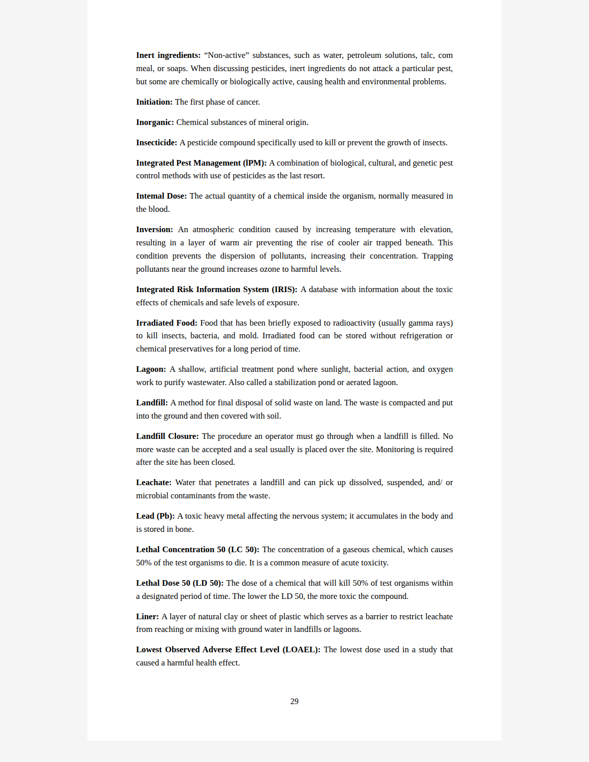Inert ingredients:
“Non-active” substances, such as water, petroleum solutions, talc, com meal, or soaps. When discussing pesticides, inert ingredients do not attack a particular pest, but some are chemically or biologically active, causing health and environmental problems.
Initiation:
The first phase of cancer.
Inorganic:
Chemical substances of mineral origin.
Insecticide:
A pesticide compound specifically used to kill or prevent the growth of insects.
Integrated Pest Management (lPM):
A combination of biological, cultural, and genetic pest control methods with use of pesticides as the last resort.
Intemal Dose:
The actual quantity of a chemical inside the organism, normally measured in the blood.
Inversion:
An atmospheric condition caused by increasing temperature with elevation, resulting in a layer of warm air preventing the rise of cooler air trapped beneath. This condition prevents the dispersion of pollutants, increasing their concentration. Trapping pollutants near the ground increases ozone to harmful levels.
Integrated Risk Information System (IRIS):
A database with information about the toxic effects of chemicals and safe levels of exposure.
Irradiated Food:
Food that has been briefly exposed to radioactivity (usually gamma rays) to kill insects, bacteria, and mold. Irradiated food can be stored without refrigeration or chemical preservatives for a long period of time.
Lagoon:
A shallow, artificial treatment pond where sunlight, bacterial action, and oxygen work to purify wastewater. Also called a stabilization pond or aerated lagoon.
Landfill:
A method for final disposal of solid waste on land. The waste is compacted and put into the ground and then covered with soil.
Landfill Closure:
The procedure an operator must go through when a landfill is filled. No more waste can be accepted and a seal usually is placed over the site. Monitoring is required after the site has been closed.
Leachate:
Water that penetrates a landfill and can pick up dissolved, suspended, and/ or microbial contaminants from the waste.
Lead (Pb):
A toxic heavy metal affecting the nervous system; it accumulates in the body and is stored in bone.
Lethal Concentration 50 (LC 50):
The concentration of a gaseous chemical, which causes 50% of the test organisms to die. It is a common measure of acute toxicity.
Lethal Dose 50 (LD 50):
The dose of a chemical that will kill 50% of test organisms within a designated period of time. The lower the LD 50, the more toxic the compound.
Liner:
A layer of natural clay or sheet of plastic which serves as a barrier to restrict leachate from reaching or mixing with ground water in landfills or lagoons.
Lowest Observed Adverse Effect Level (LOAEL):
The lowest dose used in a study that caused a harmful health effect.
29